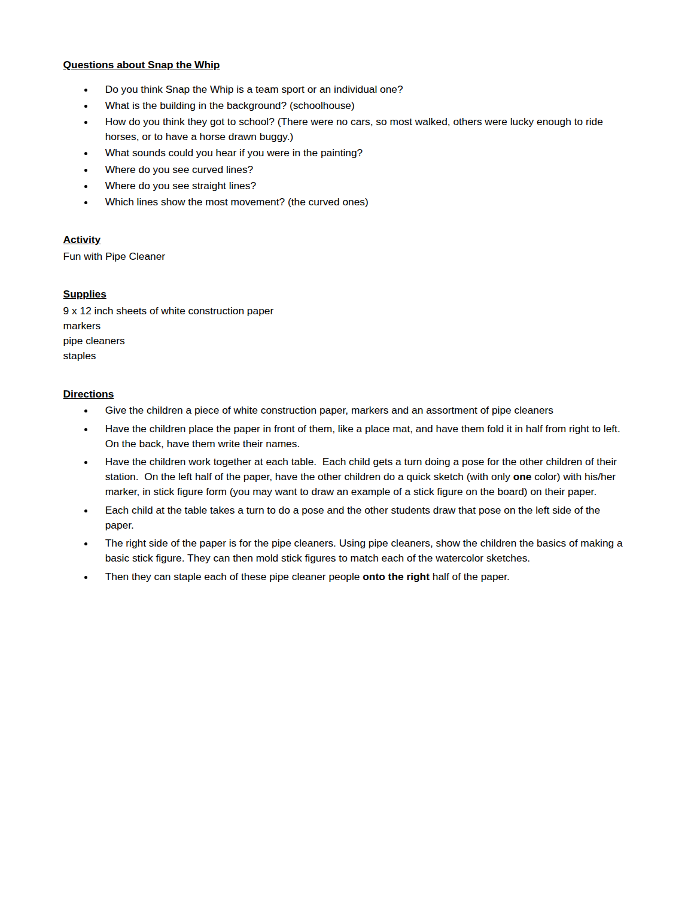Questions about Snap the Whip
Do you think Snap the Whip is a team sport or an individual one?
What is the building in the background? (schoolhouse)
How do you think they got to school? (There were no cars, so most walked, others were lucky enough to ride horses, or to have a horse drawn buggy.)
What sounds could you hear if you were in the painting?
Where do you see curved lines?
Where do you see straight lines?
Which lines show the most movement? (the curved ones)
Activity
Fun with Pipe Cleaner
Supplies
9 x 12 inch sheets of white construction paper
markers
pipe cleaners
staples
Directions
Give the children a piece of white construction paper, markers and an assortment of pipe cleaners
Have the children place the paper in front of them, like a place mat, and have them fold it in half from right to left. On the back, have them write their names.
Have the children work together at each table. Each child gets a turn doing a pose for the other children of their station. On the left half of the paper, have the other children do a quick sketch (with only one color) with his/her marker, in stick figure form (you may want to draw an example of a stick figure on the board) on their paper.
Each child at the table takes a turn to do a pose and the other students draw that pose on the left side of the paper.
The right side of the paper is for the pipe cleaners. Using pipe cleaners, show the children the basics of making a basic stick figure. They can then mold stick figures to match each of the watercolor sketches.
Then they can staple each of these pipe cleaner people onto the right half of the paper.